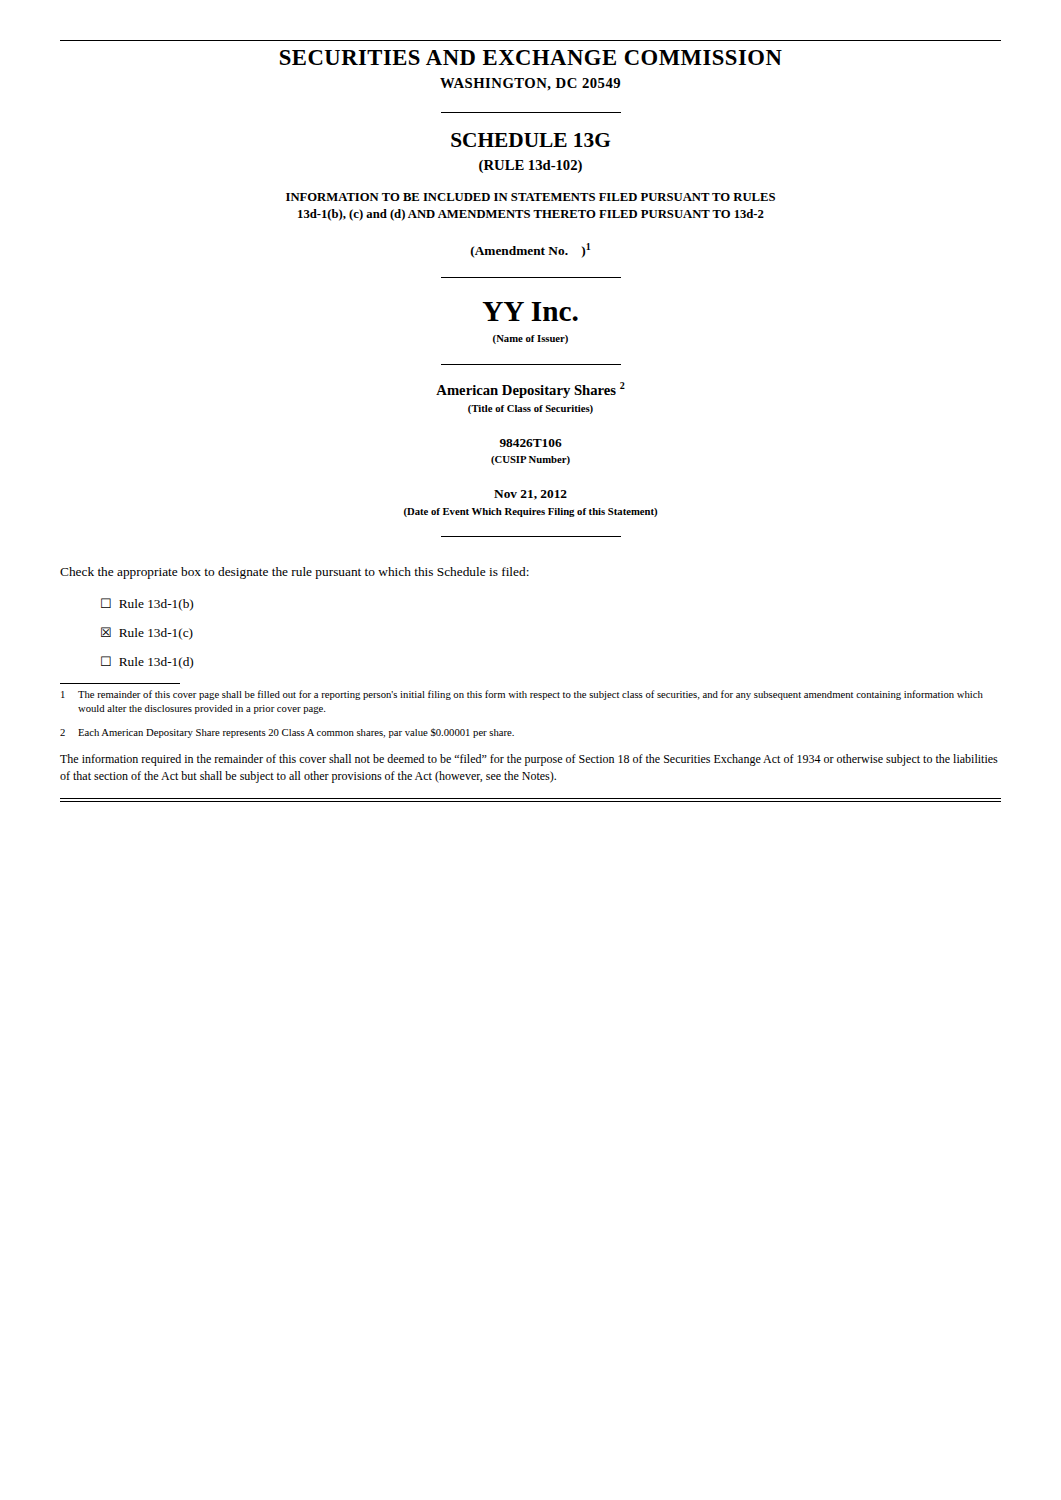SECURITIES AND EXCHANGE COMMISSION
WASHINGTON, DC 20549
SCHEDULE 13G
(RULE 13d-102)
INFORMATION TO BE INCLUDED IN STATEMENTS FILED PURSUANT TO RULES
13d-1(b), (c) and (d) AND AMENDMENTS THERETO FILED PURSUANT TO 13d-2
(Amendment No. )1
YY Inc.
(Name of Issuer)
American Depositary Shares 2
(Title of Class of Securities)
98426T106
(CUSIP Number)
Nov 21, 2012
(Date of Event Which Requires Filing of this Statement)
Check the appropriate box to designate the rule pursuant to which this Schedule is filed:
☐ Rule 13d-1(b)
☒ Rule 13d-1(c)
☐ Rule 13d-1(d)
1The remainder of this cover page shall be filled out for a reporting person's initial filing on this form with respect to the subject class of securities, and for any subsequent amendment containing information which would alter the disclosures provided in a prior cover page.
2Each American Depositary Share represents 20 Class A common shares, par value $0.00001 per share.
The information required in the remainder of this cover shall not be deemed to be “filed” for the purpose of Section 18 of the Securities Exchange Act of 1934 or otherwise subject to the liabilities of that section of the Act but shall be subject to all other provisions of the Act (however, see the Notes).